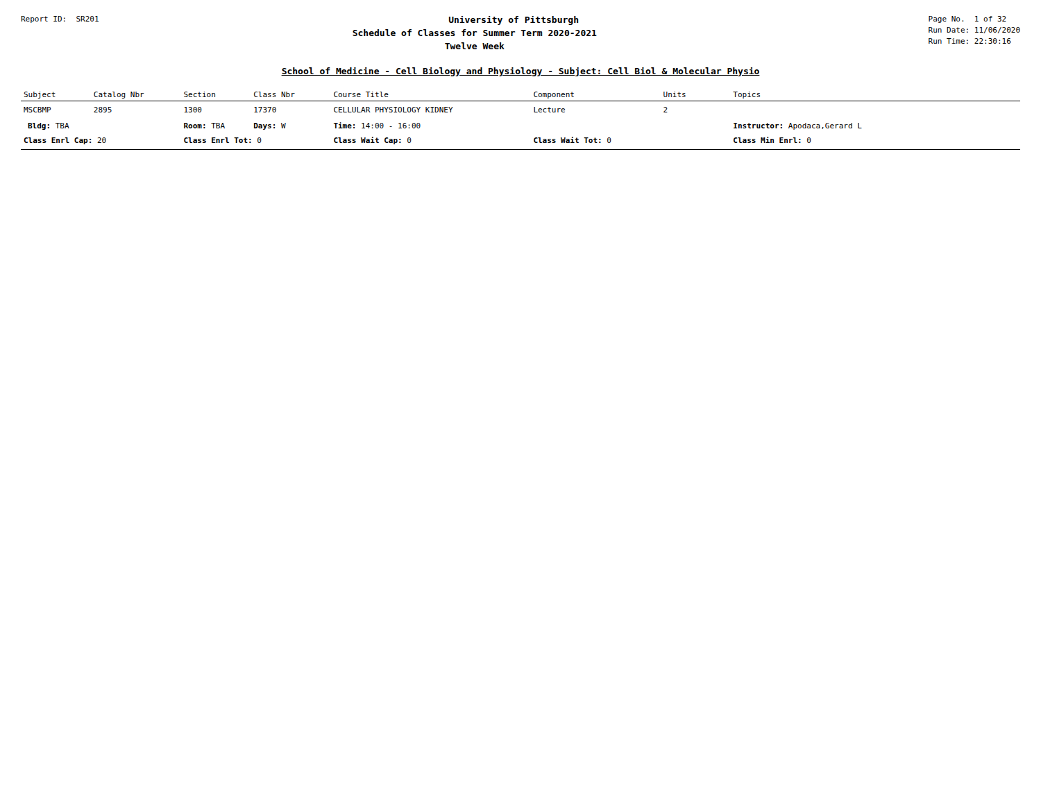Report ID: SR201
Page No. 1 of 32 Run Date: 11/06/2020 Run Time: 22:30:16
University of Pittsburgh
Schedule of Classes for Summer Term 2020-2021
Twelve Week
School of Medicine - Cell Biology and Physiology - Subject: Cell Biol & Molecular Physio
| Subject | Catalog Nbr | Section | Class Nbr | Course Title | Component | Units | Topics |
| MSCBMP | 2895 | 1300 | 17370 | CELLULAR PHYSIOLOGY KIDNEY | Lecture | 2 | |
| Bldg: TBA | | Room: TBA | Days: W | Time: 14:00 - 16:00 | | | Instructor: Apodaca,Gerard L |
| Class Enrl Cap: 20 | Class Enrl Tot: 0 | Class Wait Cap: 0 | Class Wait Tot: 0 | Class Min Enrl: 0 |